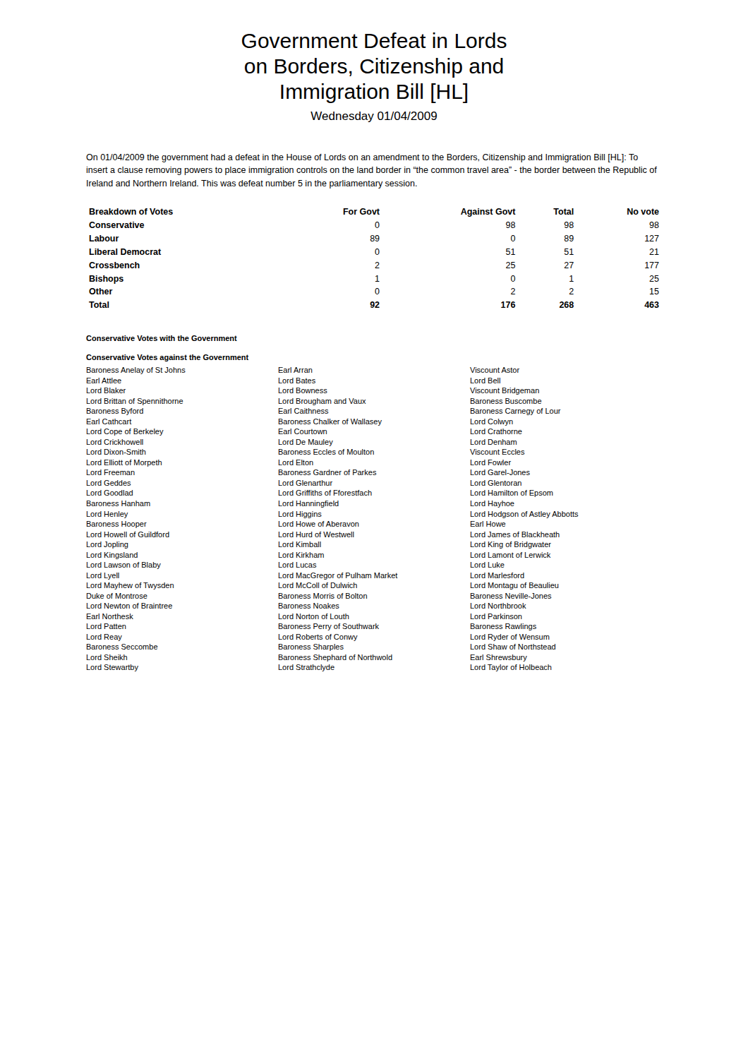Government Defeat in Lords
on Borders, Citizenship and
Immigration Bill [HL]
Wednesday 01/04/2009
On 01/04/2009 the government had a defeat in the House of Lords on an amendment to the Borders, Citizenship and Immigration Bill [HL]: To insert a clause removing powers to place immigration controls on the land border in “the common travel area” - the border between the Republic of Ireland and Northern Ireland. This was defeat number 5 in the parliamentary session.
| Breakdown of Votes | For Govt | Against Govt | Total | No vote |
| --- | --- | --- | --- | --- |
| Conservative | 0 | 98 | 98 | 98 |
| Labour | 89 | 0 | 89 | 127 |
| Liberal Democrat | 0 | 51 | 51 | 21 |
| Crossbench | 2 | 25 | 27 | 177 |
| Bishops | 1 | 0 | 1 | 25 |
| Other | 0 | 2 | 2 | 15 |
| Total | 92 | 176 | 268 | 463 |
Conservative Votes with the Government
Conservative Votes against the Government
| Baroness Anelay of St Johns | Earl Arran | Viscount Astor |
| Earl Attlee | Lord Bates | Lord Bell |
| Lord Blaker | Lord Bowness | Viscount Bridgeman |
| Lord Brittan of Spennithorne | Lord Brougham and Vaux | Baroness Buscombe |
| Baroness Byford | Earl Caithness | Baroness Carnegy of Lour |
| Earl Cathcart | Baroness Chalker of Wallasey | Lord Colwyn |
| Lord Cope of Berkeley | Earl Courtown | Lord Crathorne |
| Lord Crickhowell | Lord De Mauley | Lord Denham |
| Lord Dixon-Smith | Baroness Eccles of Moulton | Viscount Eccles |
| Lord Elliott of Morpeth | Lord Elton | Lord Fowler |
| Lord Freeman | Baroness Gardner of Parkes | Lord Garel-Jones |
| Lord Geddes | Lord Glenarthur | Lord Glentoran |
| Lord Goodlad | Lord Griffiths of Fforestfach | Lord Hamilton of Epsom |
| Baroness Hanham | Lord Hanningfield | Lord Hayhoe |
| Lord Henley | Lord Higgins | Lord Hodgson of Astley Abbotts |
| Baroness Hooper | Lord Howe of Aberavon | Earl Howe |
| Lord Howell of Guildford | Lord Hurd of Westwell | Lord James of Blackheath |
| Lord Jopling | Lord Kimball | Lord King of Bridgwater |
| Lord Kingsland | Lord Kirkham | Lord Lamont of Lerwick |
| Lord Lawson of Blaby | Lord Lucas | Lord Luke |
| Lord Lyell | Lord MacGregor of Pulham Market | Lord Marlesford |
| Lord Mayhew of Twysden | Lord McColl of Dulwich | Lord Montagu of Beaulieu |
| Duke of Montrose | Baroness Morris of Bolton | Baroness Neville-Jones |
| Lord Newton of Braintree | Baroness Noakes | Lord Northbrook |
| Earl Northesk | Lord Norton of Louth | Lord Parkinson |
| Lord Patten | Baroness Perry of Southwark | Baroness Rawlings |
| Lord Reay | Lord Roberts of Conwy | Lord Ryder of Wensum |
| Baroness Seccombe | Baroness Sharples | Lord Shaw of Northstead |
| Lord Sheikh | Baroness Shephard of Northwold | Earl Shrewsbury |
| Lord Stewartby | Lord Strathclyde | Lord Taylor of Holbeach |